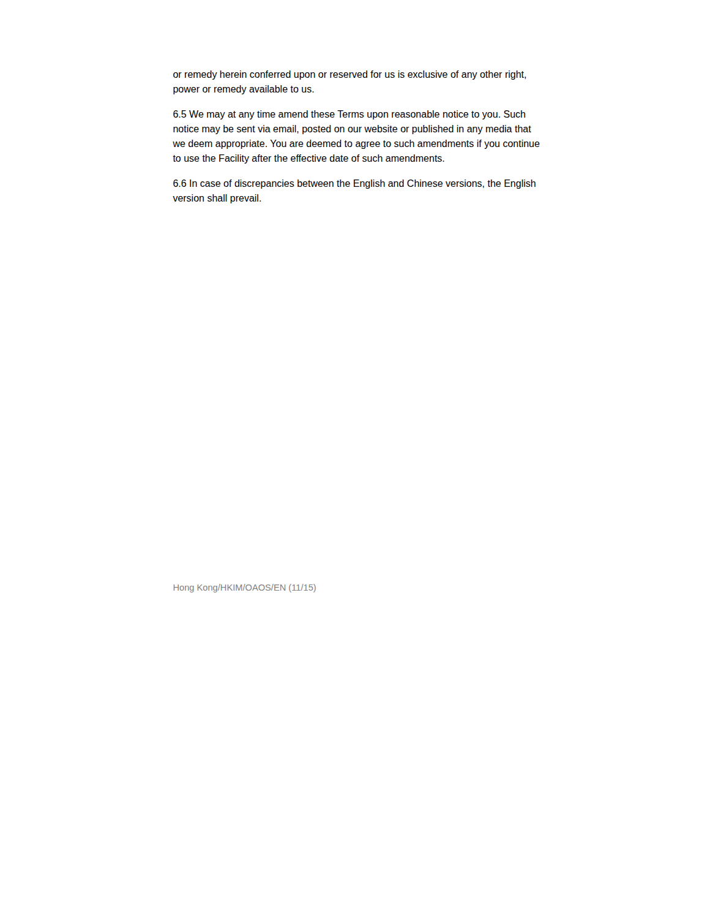or remedy herein conferred upon or reserved for us is exclusive of any other right, power or remedy available to us.
6.5 We may at any time amend these Terms upon reasonable notice to you. Such notice may be sent via email, posted on our website or published in any media that we deem appropriate. You are deemed to agree to such amendments if you continue to use the Facility after the effective date of such amendments.
6.6 In case of discrepancies between the English and Chinese versions, the English version shall prevail.
Hong Kong/HKIM/OAOS/EN (11/15)